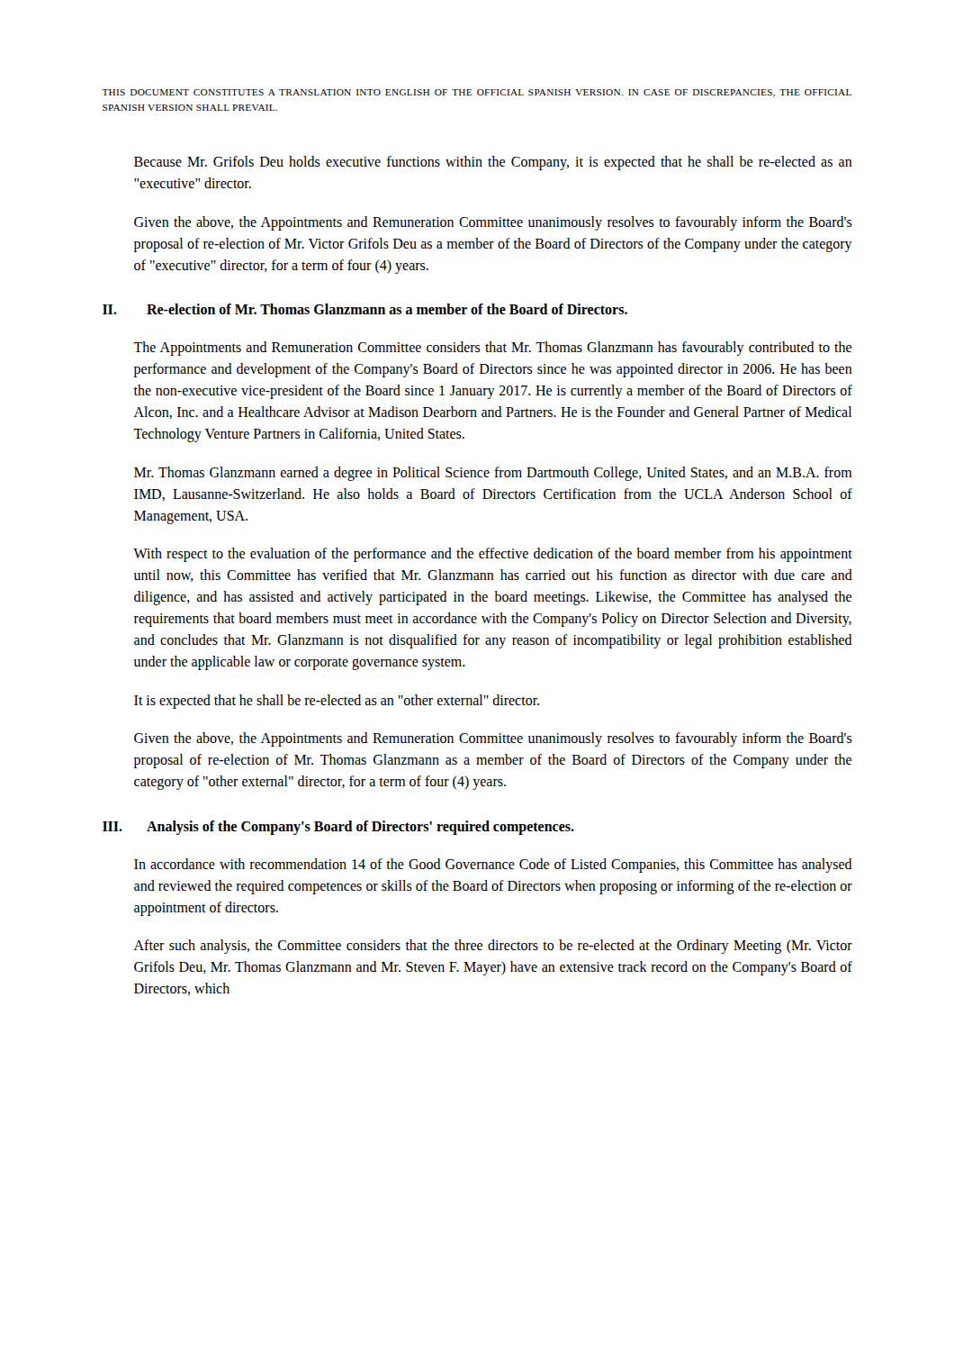This document constitutes a translation into English of the official Spanish version. In case of discrepancies, the official Spanish version shall prevail.
Because Mr. Grifols Deu holds executive functions within the Company, it is expected that he shall be re-elected as an "executive" director.
Given the above, the Appointments and Remuneration Committee unanimously resolves to favourably inform the Board's proposal of re-election of Mr. Victor Grifols Deu as a member of the Board of Directors of the Company under the category of "executive" director, for a term of four (4) years.
II.
Re-election of Mr. Thomas Glanzmann as a member of the Board of Directors.
The Appointments and Remuneration Committee considers that Mr. Thomas Glanzmann has favourably contributed to the performance and development of the Company's Board of Directors since he was appointed director in 2006. He has been the non-executive vice-president of the Board since 1 January 2017. He is currently a member of the Board of Directors of Alcon, Inc. and a Healthcare Advisor at Madison Dearborn and Partners. He is the Founder and General Partner of Medical Technology Venture Partners in California, United States.
Mr. Thomas Glanzmann earned a degree in Political Science from Dartmouth College, United States, and an M.B.A. from IMD, Lausanne-Switzerland. He also holds a Board of Directors Certification from the UCLA Anderson School of Management, USA.
With respect to the evaluation of the performance and the effective dedication of the board member from his appointment until now, this Committee has verified that Mr. Glanzmann has carried out his function as director with due care and diligence, and has assisted and actively participated in the board meetings. Likewise, the Committee has analysed the requirements that board members must meet in accordance with the Company's Policy on Director Selection and Diversity, and concludes that Mr. Glanzmann is not disqualified for any reason of incompatibility or legal prohibition established under the applicable law or corporate governance system.
It is expected that he shall be re-elected as an "other external" director.
Given the above, the Appointments and Remuneration Committee unanimously resolves to favourably inform the Board's proposal of re-election of Mr. Thomas Glanzmann as a member of the Board of Directors of the Company under the category of "other external" director, for a term of four (4) years.
III.
Analysis of the Company's Board of Directors' required competences.
In accordance with recommendation 14 of the Good Governance Code of Listed Companies, this Committee has analysed and reviewed the required competences or skills of the Board of Directors when proposing or informing of the re-election or appointment of directors.
After such analysis, the Committee considers that the three directors to be re-elected at the Ordinary Meeting (Mr. Victor Grifols Deu, Mr. Thomas Glanzmann and Mr. Steven F. Mayer) have an extensive track record on the Company's Board of Directors, which